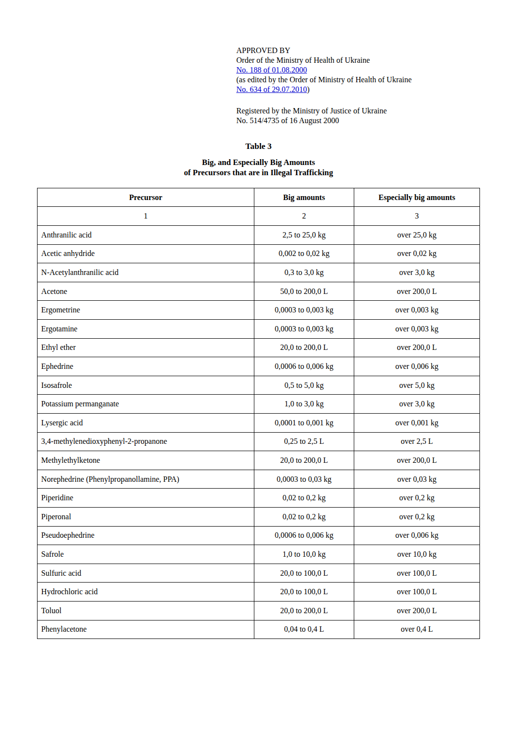APPROVED BY
Order of the Ministry of Health of Ukraine
No. 188 of 01.08.2000
(as edited by the Order of Ministry of Health of Ukraine
No. 634 of 29.07.2010)
Registered by the Ministry of Justice of Ukraine
No. 514/4735 of 16 August 2000
Table 3
Big, and Especially Big Amounts
of Precursors that are in Illegal Trafficking
| Precursor | Big amounts | Especially big amounts |
| --- | --- | --- |
| 1 | 2 | 3 |
| Anthranilic acid | 2,5 to 25,0 kg | over 25,0 kg |
| Acetic anhydride | 0,002 to 0,02 kg | over 0,02 kg |
| N-Acetylanthranilic acid | 0,3 to 3,0 kg | over 3,0 kg |
| Acetone | 50,0 to 200,0 L | over 200,0 L |
| Ergometrine | 0,0003 to 0,003 kg | over 0,003 kg |
| Ergotamine | 0,0003 to 0,003 kg | over 0,003 kg |
| Ethyl ether | 20,0 to 200,0 L | over 200,0 L |
| Ephedrine | 0,0006 to 0,006 kg | over 0,006 kg |
| Isosafrole | 0,5 to 5,0 kg | over 5,0 kg |
| Potassium permanganate | 1,0 to 3,0 kg | over 3,0 kg |
| Lysergic acid | 0,0001 to 0,001 kg | over 0,001 kg |
| 3,4-methylenedioxyphenyl-2-propanone | 0,25 to 2,5 L | over 2,5 L |
| Methylethylketone | 20,0 to 200,0 L | over 200,0 L |
| Norephedrine (Phenylpropanollamine, PPA) | 0,0003 to 0,03 kg | over 0,03 kg |
| Piperidine | 0,02 to 0,2 kg | over 0,2 kg |
| Piperonal | 0,02 to 0,2 kg | over 0,2 kg |
| Pseudoephedrine | 0,0006 to 0,006 kg | over 0,006 kg |
| Safrole | 1,0 to 10,0 kg | over 10,0 kg |
| Sulfuric acid | 20,0 to 100,0 L | over 100,0 L |
| Hydrochloric acid | 20,0 to 100,0 L | over 100,0 L |
| Toluol | 20,0 to 200,0 L | over 200,0 L |
| Phenylacetone | 0,04 to 0,4 L | over 0,4 L |